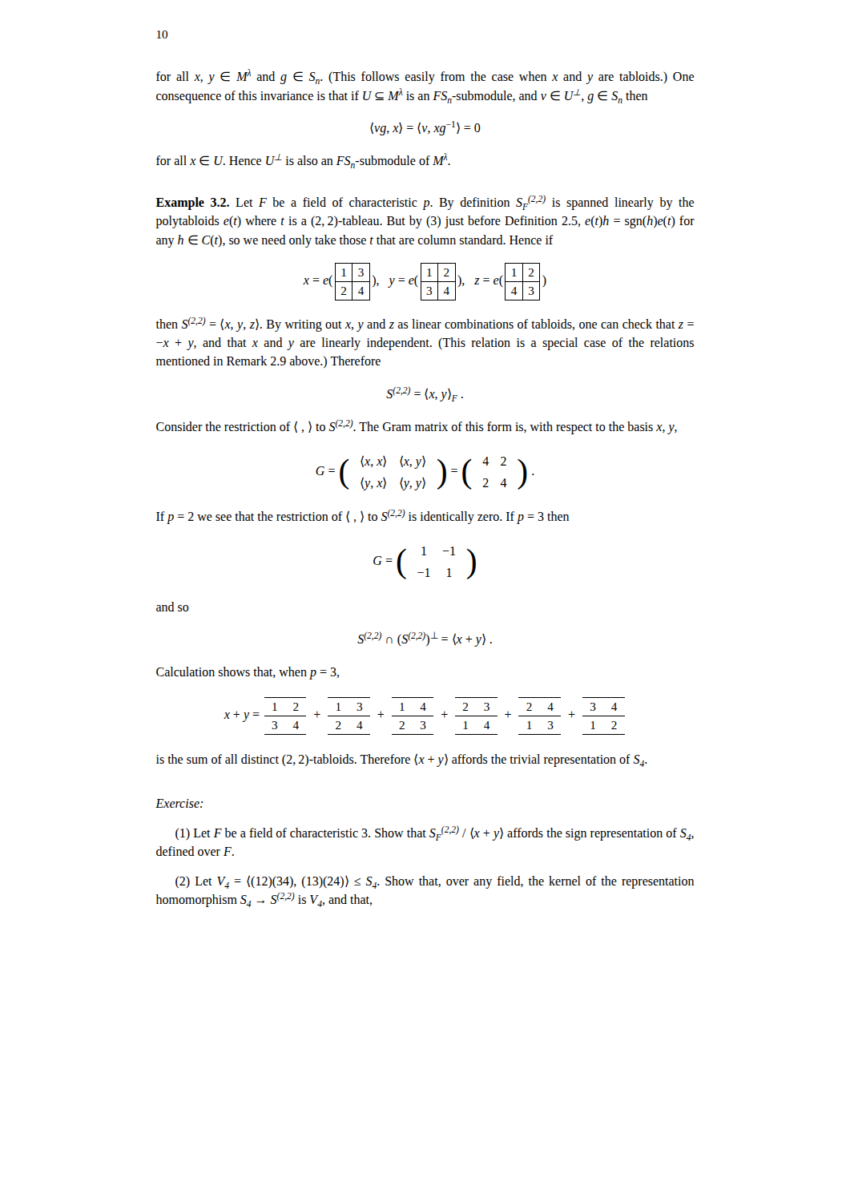10
for all x, y ∈ Mλ and g ∈ Sn. (This follows easily from the case when x and y are tabloids.) One consequence of this invariance is that if U ⊆ Mλ is an FSn-submodule, and v ∈ U⊥, g ∈ Sn then
⟨vg, x⟩ = ⟨v, xg−1⟩ = 0
for all x ∈ U. Hence U⊥ is also an FSn-submodule of Mλ.
Example 3.2. Let F be a field of characteristic p. By definition SF(2,2) is spanned linearly by the polytabloids e(t) where t is a (2, 2)-tableau. But by (3) just before Definition 2.5, e(t)h = sgn(h)e(t) for any h ∈ C(t), so we need only take those t that are column standard. Hence if
x = e(
| 1 | 3 |
| 2 | 4 |
), y = e(
| 1 | 2 |
| 3 | 4 |
), z = e(
| 1 | 2 |
| 4 | 3 |
)
then S(2,2) = ⟨x, y, z⟩. By writing out x, y and z as linear combinations of tabloids, one can check that z = −x + y, and that x and y are linearly independent. (This relation is a special case of the relations mentioned in Remark 2.9 above.) Therefore
S(2,2) = ⟨x, y⟩F .
Consider the restriction of ⟨ , ⟩ to S(2,2). The Gram matrix of this form is, with respect to the basis x, y,
G = (
| ⟨ x , x ⟩ | ⟨ x , y ⟩ |
| ⟨ y , x ⟩ | ⟨ y , y ⟩ |
) = (
| 4 | 2 |
| 2 | 4 |
) .
If p = 2 we see that the restriction of ⟨ , ⟩ to S(2,2) is identically zero. If p = 3 then
G = (
| 1 | −1 |
| −1 | 1 |
)
and so
S(2,2) ∩ (S(2,2))⊥ = ⟨x + y⟩ .
Calculation shows that, when p = 3,
x + y =
| 1 | 2 |
| 3 | 4 |
+
| 1 | 3 |
| 2 | 4 |
+
| 1 | 4 |
| 2 | 3 |
+
| 2 | 3 |
| 1 | 4 |
+
| 2 | 4 |
| 1 | 3 |
+
| 3 | 4 |
| 1 | 2 |
is the sum of all distinct (2, 2)-tabloids. Therefore ⟨x + y⟩ affords the trivial representation of S4.
Exercise:
(1) Let F be a field of characteristic 3. Show that SF(2,2) / ⟨x + y⟩ affords the sign representation of S4, defined over F.
(2) Let V4 = ⟨(12)(34), (13)(24)⟩ ≤ S4. Show that, over any field, the kernel of the representation homomorphism S4 → S(2,2) is V4, and that,